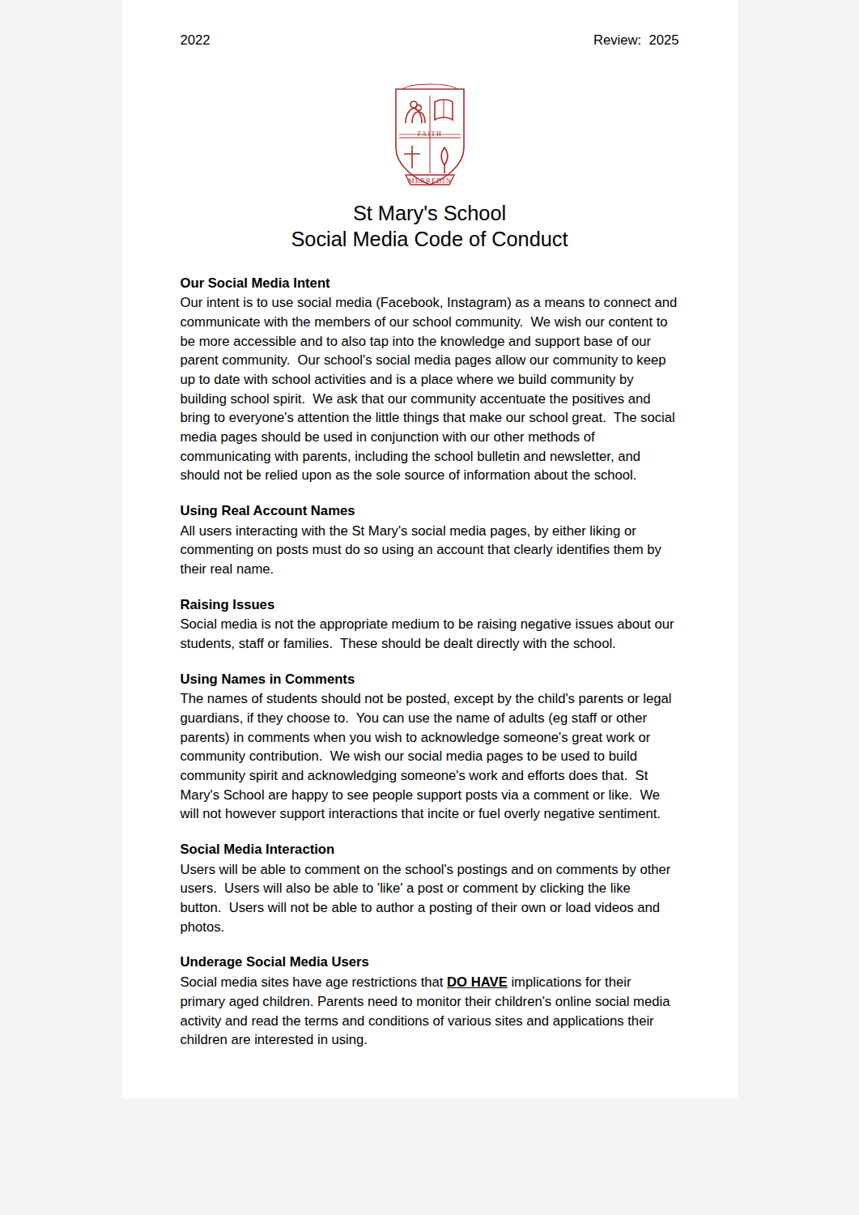2022 Review: 2025
FAITH MERREDIN
St Mary's School
Social Media Code of Conduct
Our Social Media Intent
Our intent is to use social media (Facebook, Instagram) as a means to connect and communicate with the members of our school community. We wish our content to be more accessible and to also tap into the knowledge and support base of our parent community. Our school's social media pages allow our community to keep up to date with school activities and is a place where we build community by building school spirit. We ask that our community accentuate the positives and bring to everyone's attention the little things that make our school great. The social media pages should be used in conjunction with our other methods of communicating with parents, including the school bulletin and newsletter, and should not be relied upon as the sole source of information about the school.
Using Real Account Names
All users interacting with the St Mary's social media pages, by either liking or commenting on posts must do so using an account that clearly identifies them by their real name.
Raising Issues
Social media is not the appropriate medium to be raising negative issues about our students, staff or families. These should be dealt directly with the school.
Using Names in Comments
The names of students should not be posted, except by the child's parents or legal guardians, if they choose to. You can use the name of adults (eg staff or other parents) in comments when you wish to acknowledge someone's great work or community contribution. We wish our social media pages to be used to build community spirit and acknowledging someone's work and efforts does that. St Mary's School are happy to see people support posts via a comment or like. We will not however support interactions that incite or fuel overly negative sentiment.
Social Media Interaction
Users will be able to comment on the school's postings and on comments by other users. Users will also be able to 'like' a post or comment by clicking the like button. Users will not be able to author a posting of their own or load videos and photos.
Underage Social Media Users
Social media sites have age restrictions that DO HAVE implications for their primary aged children. Parents need to monitor their children's online social media activity and read the terms and conditions of various sites and applications their children are interested in using.